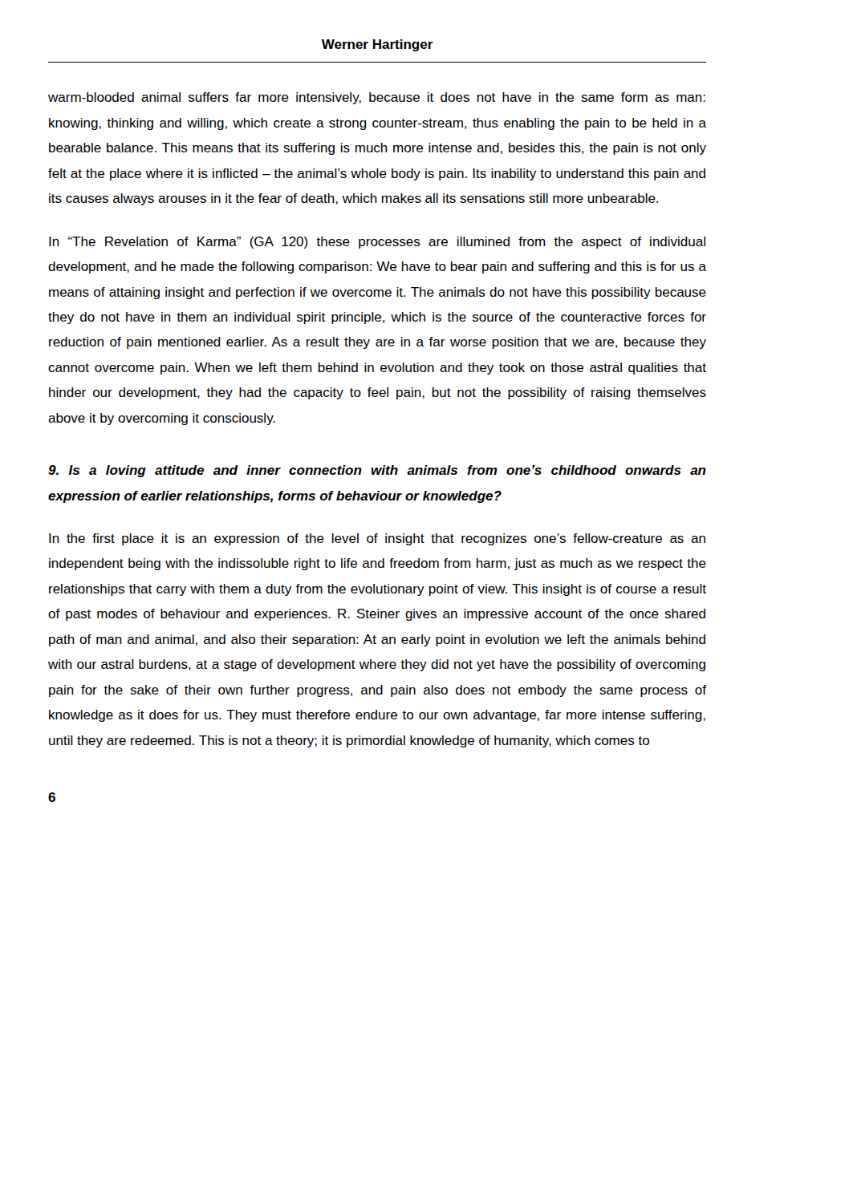Werner Hartinger
warm-blooded animal suffers far more intensively, because it does not have in the same form as man: knowing, thinking and willing, which create a strong counter-stream, thus enabling the pain to be held in a bearable balance. This means that its suffering is much more intense and, besides this, the pain is not only felt at the place where it is inflicted – the animal’s whole body is pain. Its inability to understand this pain and its causes always arouses in it the fear of death, which makes all its sensations still more unbearable.
In “The Revelation of Karma” (GA 120) these processes are illumined from the aspect of individual development, and he made the following comparison: We have to bear pain and suffering and this is for us a means of attaining insight and perfection if we overcome it. The animals do not have this possibility because they do not have in them an individual spirit principle, which is the source of the counteractive forces for reduction of pain mentioned earlier. As a result they are in a far worse position that we are, because they cannot overcome pain. When we left them behind in evolution and they took on those astral qualities that hinder our development, they had the capacity to feel pain, but not the possibility of raising themselves above it by overcoming it consciously.
9. Is a loving attitude and inner connection with animals from one’s childhood onwards an expression of earlier relationships, forms of behaviour or knowledge?
In the first place it is an expression of the level of insight that recognizes one’s fellow-creature as an independent being with the indissoluble right to life and freedom from harm, just as much as we respect the relationships that carry with them a duty from the evolutionary point of view. This insight is of course a result of past modes of behaviour and experiences. R. Steiner gives an impressive account of the once shared path of man and animal, and also their separation: At an early point in evolution we left the animals behind with our astral burdens, at a stage of development where they did not yet have the possibility of overcoming pain for the sake of their own further progress, and pain also does not embody the same process of knowledge as it does for us. They must therefore endure to our own advantage, far more intense suffering, until they are redeemed. This is not a theory; it is primordial knowledge of humanity, which comes to
6